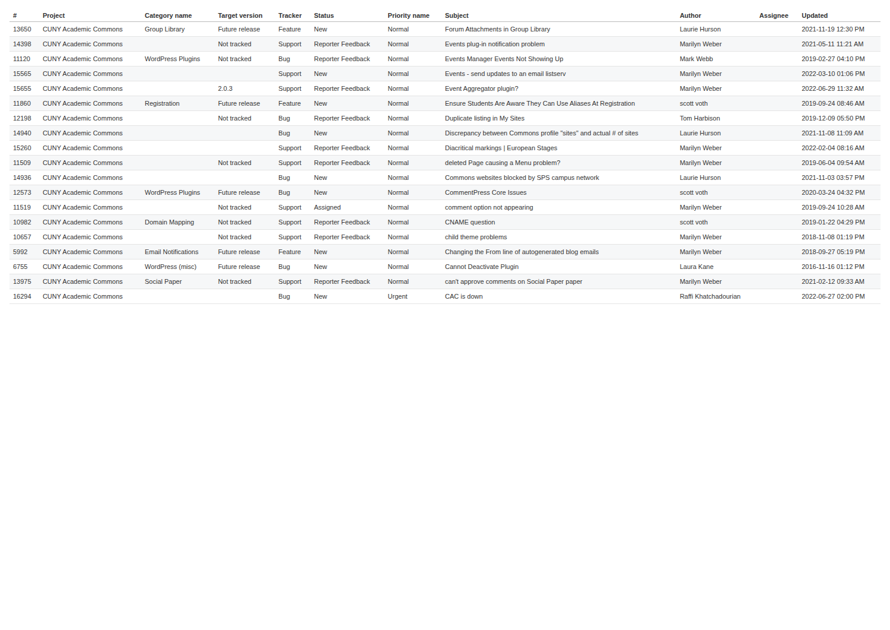| # | Project | Category name | Target version | Tracker | Status | Priority name | Subject | Author | Assignee | Updated |
| --- | --- | --- | --- | --- | --- | --- | --- | --- | --- | --- |
| 13650 | CUNY Academic Commons | Group Library | Future release | Feature | New | Normal | Forum Attachments in Group Library | Laurie Hurson | | 2021-11-19 12:30 PM |
| 14398 | CUNY Academic Commons | | Not tracked | Support | Reporter Feedback | Normal | Events plug-in notification problem | Marilyn Weber | | 2021-05-11 11:21 AM |
| 11120 | CUNY Academic Commons | WordPress Plugins | Not tracked | Bug | Reporter Feedback | Normal | Events Manager Events Not Showing Up | Mark Webb | | 2019-02-27 04:10 PM |
| 15565 | CUNY Academic Commons | | | Support | New | Normal | Events - send updates to an email listserv | Marilyn Weber | | 2022-03-10 01:06 PM |
| 15655 | CUNY Academic Commons | | 2.0.3 | Support | Reporter Feedback | Normal | Event Aggregator plugin? | Marilyn Weber | | 2022-06-29 11:32 AM |
| 11860 | CUNY Academic Commons | Registration | Future release | Feature | New | Normal | Ensure Students Are Aware They Can Use Aliases At Registration | scott voth | | 2019-09-24 08:46 AM |
| 12198 | CUNY Academic Commons | | Not tracked | Bug | Reporter Feedback | Normal | Duplicate listing in My Sites | Tom Harbison | | 2019-12-09 05:50 PM |
| 14940 | CUNY Academic Commons | | | Bug | New | Normal | Discrepancy between Commons profile "sites" and actual # of sites | Laurie Hurson | | 2021-11-08 11:09 AM |
| 15260 | CUNY Academic Commons | | | Support | Reporter Feedback | Normal | Diacritical markings / European Stages | Marilyn Weber | | 2022-02-04 08:16 AM |
| 11509 | CUNY Academic Commons | | Not tracked | Support | Reporter Feedback | Normal | deleted Page causing a Menu problem? | Marilyn Weber | | 2019-06-04 09:54 AM |
| 14936 | CUNY Academic Commons | | | Bug | New | Normal | Commons websites blocked by SPS campus network | Laurie Hurson | | 2021-11-03 03:57 PM |
| 12573 | CUNY Academic Commons | WordPress Plugins | Future release | Bug | New | Normal | CommentPress Core Issues | scott voth | | 2020-03-24 04:32 PM |
| 11519 | CUNY Academic Commons | | Not tracked | Support | Assigned | Normal | comment option not appearing | Marilyn Weber | | 2019-09-24 10:28 AM |
| 10982 | CUNY Academic Commons | Domain Mapping | Not tracked | Support | Reporter Feedback | Normal | CNAME question | scott voth | | 2019-01-22 04:29 PM |
| 10657 | CUNY Academic Commons | | Not tracked | Support | Reporter Feedback | Normal | child theme problems | Marilyn Weber | | 2018-11-08 01:19 PM |
| 5992 | CUNY Academic Commons | Email Notifications | Future release | Feature | New | Normal | Changing the From line of autogenerated blog emails | Marilyn Weber | | 2018-09-27 05:19 PM |
| 6755 | CUNY Academic Commons | WordPress (misc) | Future release | Bug | New | Normal | Cannot Deactivate Plugin | Laura Kane | | 2016-11-16 01:12 PM |
| 13975 | CUNY Academic Commons | Social Paper | Not tracked | Support | Reporter Feedback | Normal | can't approve comments on Social Paper paper | Marilyn Weber | | 2021-02-12 09:33 AM |
| 16294 | CUNY Academic Commons | | | Bug | New | Urgent | CAC is down | Raffi Khatchadourian | | 2022-06-27 02:00 PM |